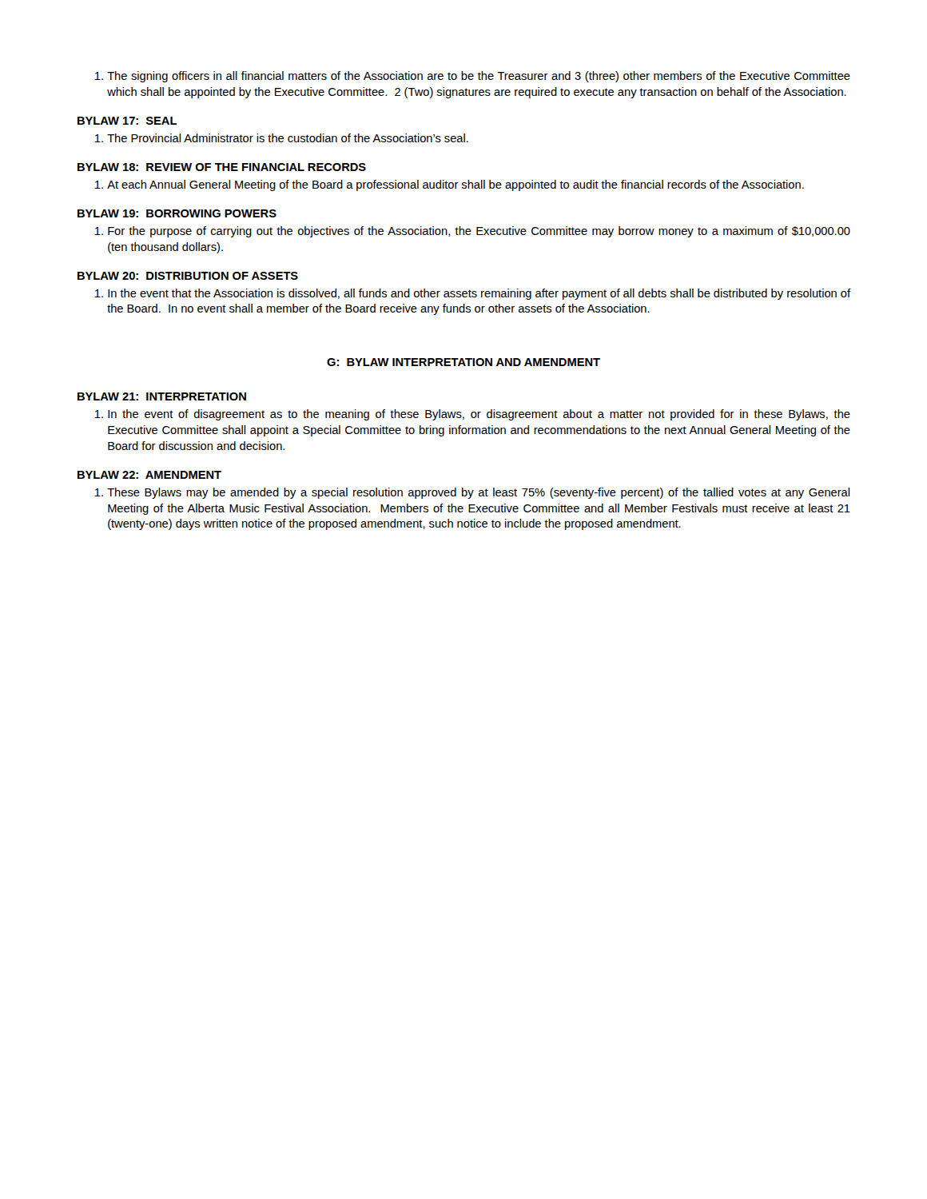The signing officers in all financial matters of the Association are to be the Treasurer and 3 (three) other members of the Executive Committee which shall be appointed by the Executive Committee. 2 (Two) signatures are required to execute any transaction on behalf of the Association.
BYLAW 17: SEAL
The Provincial Administrator is the custodian of the Association’s seal.
BYLAW 18: REVIEW OF THE FINANCIAL RECORDS
At each Annual General Meeting of the Board a professional auditor shall be appointed to audit the financial records of the Association.
BYLAW 19: BORROWING POWERS
For the purpose of carrying out the objectives of the Association, the Executive Committee may borrow money to a maximum of $10,000.00 (ten thousand dollars).
BYLAW 20: DISTRIBUTION OF ASSETS
In the event that the Association is dissolved, all funds and other assets remaining after payment of all debts shall be distributed by resolution of the Board. In no event shall a member of the Board receive any funds or other assets of the Association.
G: BYLAW INTERPRETATION AND AMENDMENT
BYLAW 21: INTERPRETATION
In the event of disagreement as to the meaning of these Bylaws, or disagreement about a matter not provided for in these Bylaws, the Executive Committee shall appoint a Special Committee to bring information and recommendations to the next Annual General Meeting of the Board for discussion and decision.
BYLAW 22: AMENDMENT
These Bylaws may be amended by a special resolution approved by at least 75% (seventy-five percent) of the tallied votes at any General Meeting of the Alberta Music Festival Association. Members of the Executive Committee and all Member Festivals must receive at least 21 (twenty-one) days written notice of the proposed amendment, such notice to include the proposed amendment.